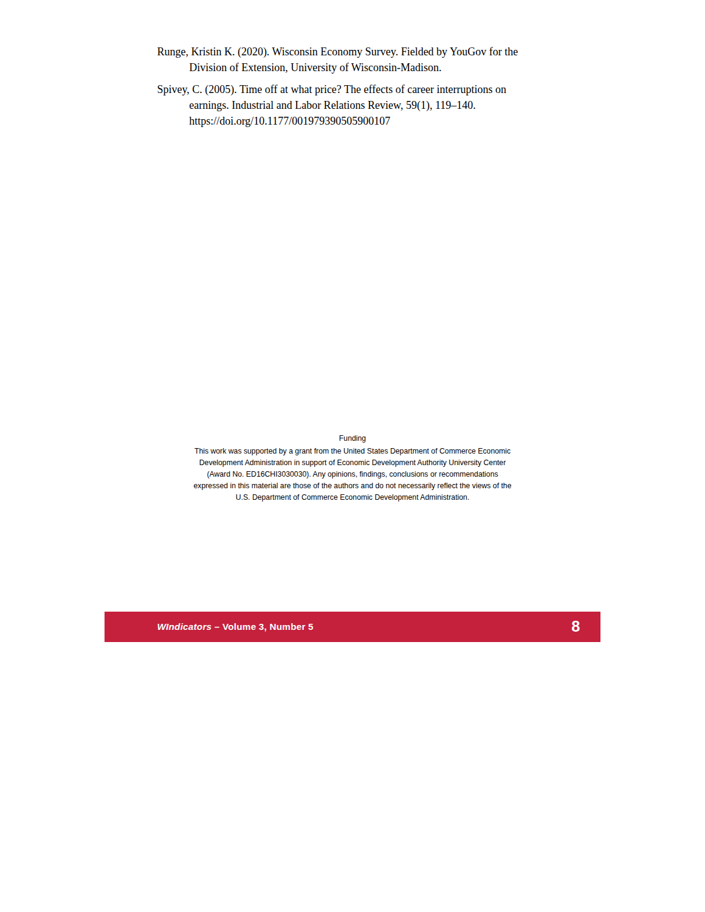Runge, Kristin K. (2020). Wisconsin Economy Survey. Fielded by YouGov for the Division of Extension, University of Wisconsin-Madison.
Spivey, C. (2005). Time off at what price? The effects of career interruptions on earnings. Industrial and Labor Relations Review, 59(1), 119–140. https://doi.org/10.1177/001979390505900107
Funding
This work was supported by a grant from the United States Department of Commerce Economic Development Administration in support of Economic Development Authority University Center (Award No. ED16CHI3030030). Any opinions, findings, conclusions or recommendations expressed in this material are those of the authors and do not necessarily reflect the views of the U.S. Department of Commerce Economic Development Administration.
WIndicators – Volume 3, Number 5
8